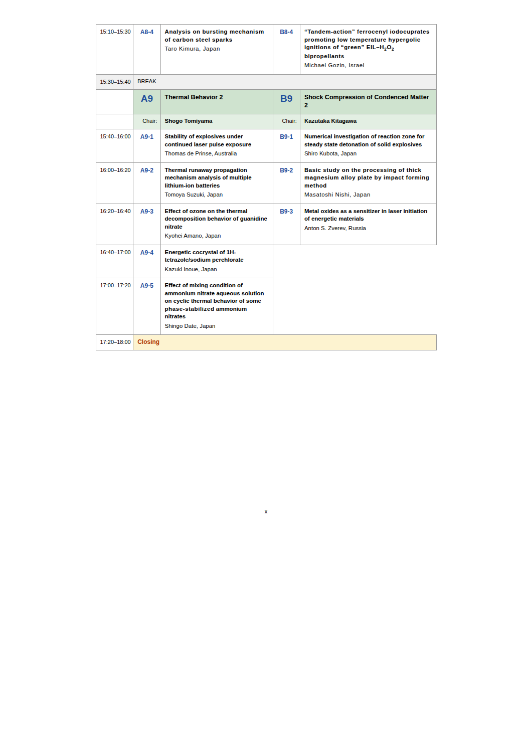| 15:10–15:30 | A8-4 | Analysis on bursting mechanism of carbon steel sparks Taro Kimura, Japan | B8-4 | “Tandem-action” ferrocenyl iodocuprates promoting low temperature hypergolic ignitions of “green” EIL–H 2 O 2 bipropellants Michael Gozin, Israel |
| 15:30–15:40 | BREAK |
| | A9 | Thermal Behavior 2 | B9 | Shock Compression of Condenced Matter 2 |
| | Chair: | Shogo Tomiyama | Chair: | Kazutaka Kitagawa |
| 15:40–16:00 | A9-1 | Stability of explosives under continued laser pulse exposure Thomas de Prinse, Australia | B9-1 | Numerical investigation of reaction zone for steady state detonation of solid explosives Shiro Kubota, Japan |
| 16:00–16:20 | A9-2 | Thermal runaway propagation mechanism analysis of multiple lithium-ion batteries Tomoya Suzuki, Japan | B9-2 | Basic study on the processing of thick magnesium alloy plate by impact forming method Masatoshi Nishi, Japan |
| 16:20–16:40 | A9-3 | Effect of ozone on the thermal decomposition behavior of guanidine nitrate Kyohei Amano, Japan | B9-3 | Metal oxides as a sensitizer in laser initiation of energetic materials Anton S. Zverev, Russia |
| 16:40–17:00 | A9-4 | Energetic cocrystal of 1H-tetrazole/sodium perchlorate Kazuki Inoue, Japan | | |
| 17:00–17:20 | A9-5 | Effect of mixing condition of ammonium nitrate aqueous solution on cyclic thermal behavior of some phase-stabilized ammonium nitrates Shingo Date, Japan | | |
| 17:20–18:00 | Closing |
x